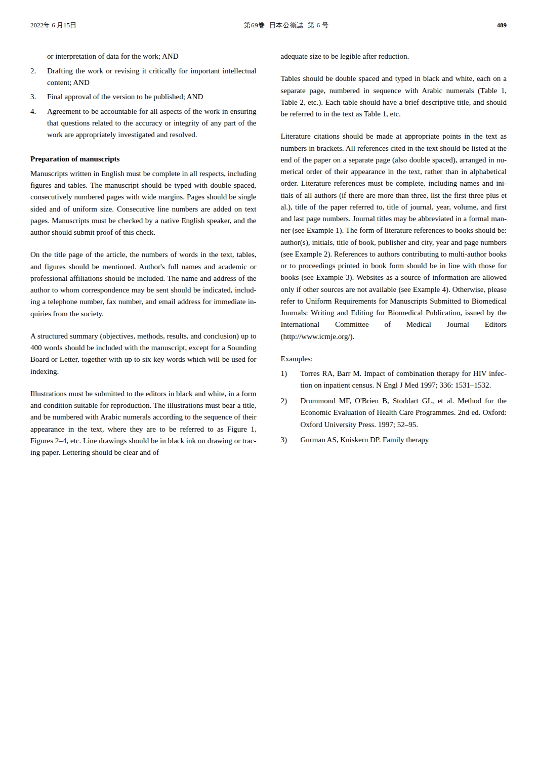2022年 6 月15日
第69巻 日本公衞誌 第 6 号
489
or interpretation of data for the work; AND
Drafting the work or revising it critically for important intellectual content; AND
Final approval of the version to be published; AND
Agreement to be accountable for all aspects of the work in ensuring that questions related to the accuracy or integrity of any part of the work are appropriately investigated and resolved.
Preparation of manuscripts
Manuscripts written in English must be complete in all respects, including figures and tables. The manuscript should be typed with double spaced, consecutively numbered pages with wide margins. Pages should be single sided and of uniform size. Consecutive line numbers are added on text pages. Manuscripts must be checked by a native English speaker, and the author should submit proof of this check.
On the title page of the article, the numbers of words in the text, tables, and figures should be mentioned. Author's full names and academic or professional affiliations should be included. The name and address of the author to whom correspondence may be sent should be indicated, including a telephone number, fax number, and email address for immediate inquiries from the society.
A structured summary (objectives, methods, results, and conclusion) up to 400 words should be included with the manuscript, except for a Sounding Board or Letter, together with up to six key words which will be used for indexing.
Illustrations must be submitted to the editors in black and white, in a form and condition suitable for reproduction. The illustrations must bear a title, and be numbered with Arabic numerals according to the sequence of their appearance in the text, where they are to be referred to as Figure 1, Figures 2–4, etc. Line drawings should be in black ink on drawing or tracing paper. Lettering should be clear and of
adequate size to be legible after reduction.
Tables should be double spaced and typed in black and white, each on a separate page, numbered in sequence with Arabic numerals (Table 1, Table 2, etc.). Each table should have a brief descriptive title, and should be referred to in the text as Table 1, etc.
Literature citations should be made at appropriate points in the text as numbers in brackets. All references cited in the text should be listed at the end of the paper on a separate page (also double spaced), arranged in numerical order of their appearance in the text, rather than in alphabetical order. Literature references must be complete, including names and initials of all authors (if there are more than three, list the first three plus et al.), title of the paper referred to, title of journal, year, volume, and first and last page numbers. Journal titles may be abbreviated in a formal manner (see Example 1). The form of literature references to books should be: author(s), initials, title of book, publisher and city, year and page numbers (see Example 2). References to authors contributing to multi-author books or to proceedings printed in book form should be in line with those for books (see Example 3). Websites as a source of information are allowed only if other sources are not available (see Example 4). Otherwise, please refer to Uniform Requirements for Manuscripts Submitted to Biomedical Journals: Writing and Editing for Biomedical Publication, issued by the International Committee of Medical Journal Editors (http://www.icmje.org/).
Examples:
Torres RA, Barr M. Impact of combination therapy for HIV infection on inpatient census. N Engl J Med 1997; 336: 1531–1532.
Drummond MF, O'Brien B, Stoddart GL, et al. Method for the Economic Evaluation of Health Care Programmes. 2nd ed. Oxford: Oxford University Press. 1997; 52–95.
Gurman AS, Kniskern DP. Family therapy